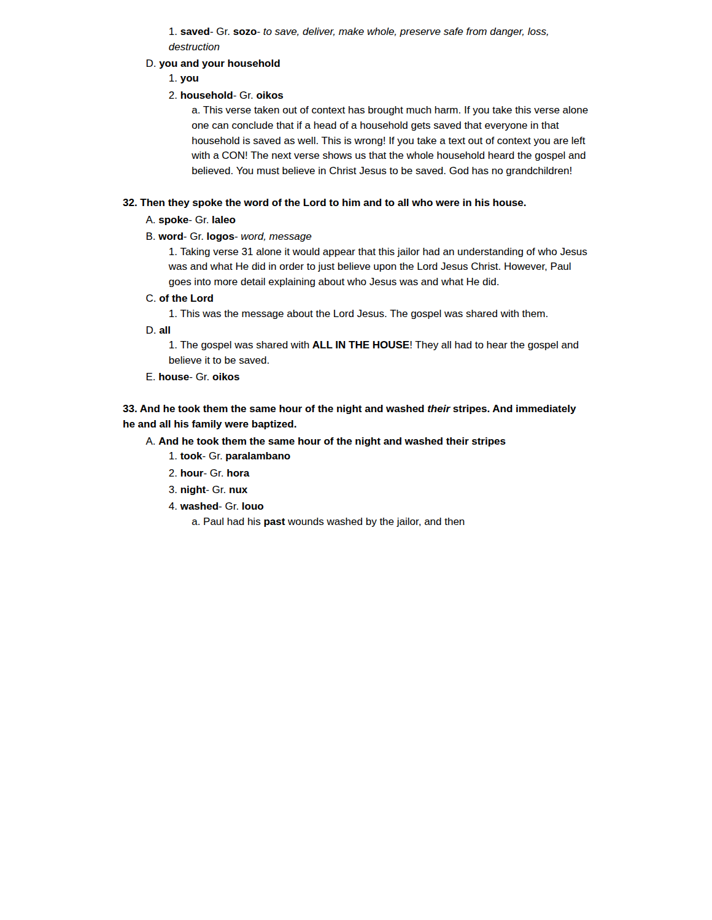1. saved- Gr. sozo- to save, deliver, make whole, preserve safe from danger, loss, destruction
D. you and your household
1. you
2. household- Gr. oikos
a. This verse taken out of context has brought much harm. If you take this verse alone one can conclude that if a head of a household gets saved that everyone in that household is saved as well. This is wrong! If you take a text out of context you are left with a CON! The next verse shows us that the whole household heard the gospel and believed. You must believe in Christ Jesus to be saved. God has no grandchildren!
32. Then they spoke the word of the Lord to him and to all who were in his house.
A. spoke- Gr. laleo
B. word- Gr. logos- word, message
1. Taking verse 31 alone it would appear that this jailor had an understanding of who Jesus was and what He did in order to just believe upon the Lord Jesus Christ. However, Paul goes into more detail explaining about who Jesus was and what He did.
C. of the Lord
1. This was the message about the Lord Jesus. The gospel was shared with them.
D. all
1. The gospel was shared with ALL IN THE HOUSE! They all had to hear the gospel and believe it to be saved.
E. house- Gr. oikos
33. And he took them the same hour of the night and washed their stripes. And immediately he and all his family were baptized.
A. And he took them the same hour of the night and washed their stripes
1. took- Gr. paralambano
2. hour- Gr. hora
3. night- Gr. nux
4. washed- Gr. louo
a. Paul had his past wounds washed by the jailor, and then